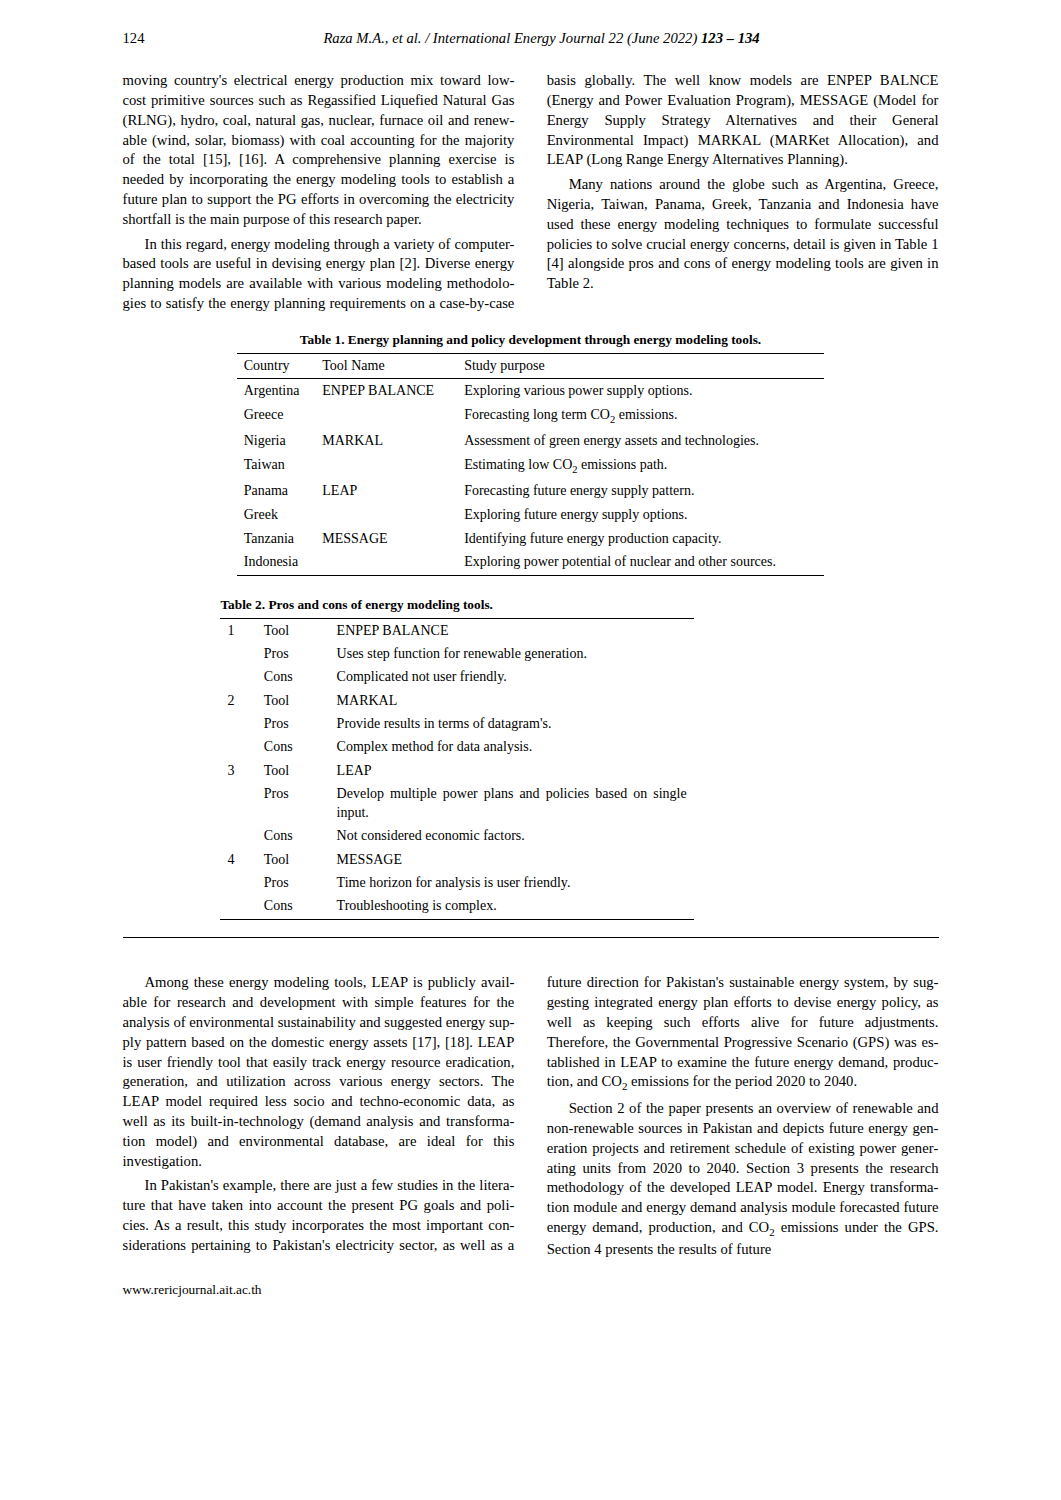124 Raza M.A., et al. / International Energy Journal 22 (June 2022) 123 – 134
moving country's electrical energy production mix toward low-cost primitive sources such as Regassified Liquefied Natural Gas (RLNG), hydro, coal, natural gas, nuclear, furnace oil and renewable (wind, solar, biomass) with coal accounting for the majority of the total [15], [16]. A comprehensive planning exercise is needed by incorporating the energy modeling tools to establish a future plan to support the PG efforts in overcoming the electricity shortfall is the main purpose of this research paper.
In this regard, energy modeling through a variety of computer-based tools are useful in devising energy plan [2]. Diverse energy planning models are available with various modeling methodologies to satisfy the energy planning requirements on a case-by-case basis globally. The well know models are ENPEP BALNCE (Energy and Power Evaluation Program), MESSAGE (Model for Energy Supply Strategy Alternatives and their General Environmental Impact) MARKAL (MARKet Allocation), and LEAP (Long Range Energy Alternatives Planning).
Many nations around the globe such as Argentina, Greece, Nigeria, Taiwan, Panama, Greek, Tanzania and Indonesia have used these energy modeling techniques to formulate successful policies to solve crucial energy concerns, detail is given in Table 1 [4] alongside pros and cons of energy modeling tools are given in Table 2.
Table 1. Energy planning and policy development through energy modeling tools.
| Country | Tool Name | Study purpose |
| --- | --- | --- |
| Argentina | ENPEP BALANCE | Exploring various power supply options. |
| Greece | | Forecasting long term CO 2 emissions. |
| Nigeria | MARKAL | Assessment of green energy assets and technologies. |
| Taiwan | | Estimating low CO 2 emissions path. |
| Panama | LEAP | Forecasting future energy supply pattern. |
| Greek | | Exploring future energy supply options. |
| Tanzania | MESSAGE | Identifying future energy production capacity. |
| Indonesia | | Exploring power potential of nuclear and other sources. |
Table 2. Pros and cons of energy modeling tools.
| 1 | Tool | ENPEP BALANCE |
| | Pros | Uses step function for renewable generation. |
| | Cons | Complicated not user friendly. |
| 2 | Tool | MARKAL |
| | Pros | Provide results in terms of datagram's. |
| | Cons | Complex method for data analysis. |
| 3 | Tool | LEAP |
| | Pros | Develop multiple power plans and policies based on single input. |
| | Cons | Not considered economic factors. |
| 4 | Tool | MESSAGE |
| | Pros | Time horizon for analysis is user friendly. |
| | Cons | Troubleshooting is complex. |
Among these energy modeling tools, LEAP is publicly available for research and development with simple features for the analysis of environmental sustainability and suggested energy supply pattern based on the domestic energy assets [17], [18]. LEAP is user friendly tool that easily track energy resource eradication, generation, and utilization across various energy sectors. The LEAP model required less socio and techno-economic data, as well as its built-in-technology (demand analysis and transformation model) and environmental database, are ideal for this investigation.
In Pakistan's example, there are just a few studies in the literature that have taken into account the present PG goals and policies. As a result, this study incorporates the most important considerations pertaining to Pakistan's electricity sector, as well as a future direction for Pakistan's sustainable energy system, by suggesting integrated energy plan efforts to devise energy policy, as well as keeping such efforts alive for future adjustments. Therefore, the Governmental Progressive Scenario (GPS) was established in LEAP to examine the future energy demand, production, and CO2 emissions for the period 2020 to 2040.
Section 2 of the paper presents an overview of renewable and non-renewable sources in Pakistan and depicts future energy generation projects and retirement schedule of existing power generating units from 2020 to 2040. Section 3 presents the research methodology of the developed LEAP model. Energy transformation module and energy demand analysis module forecasted future energy demand, production, and CO2 emissions under the GPS. Section 4 presents the results of future
www.rericjournal.ait.ac.th